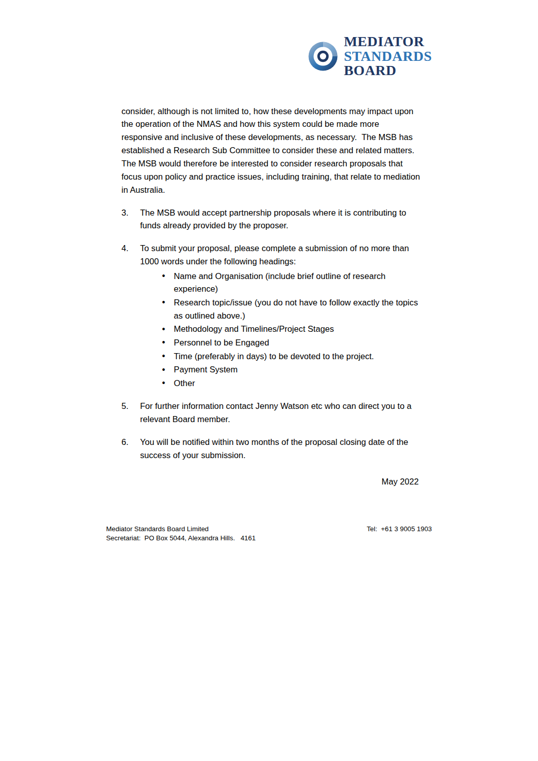Mediator
Standards
Board
consider, although is not limited to, how these developments may impact upon the operation of the NMAS and how this system could be made more responsive and inclusive of these developments, as necessary. The MSB has established a Research Sub Committee to consider these and related matters. The MSB would therefore be interested to consider research proposals that focus upon policy and practice issues, including training, that relate to mediation in Australia.
3. The MSB would accept partnership proposals where it is contributing to funds already provided by the proposer.
4. To submit your proposal, please complete a submission of no more than 1000 words under the following headings:
Name and Organisation (include brief outline of research experience)
Research topic/issue (you do not have to follow exactly the topics as outlined above.)
Methodology and Timelines/Project Stages
Personnel to be Engaged
Time (preferably in days) to be devoted to the project.
Payment System
Other
5. For further information contact Jenny Watson etc who can direct you to a relevant Board member.
6. You will be notified within two months of the proposal closing date of the success of your submission.
May 2022
Mediator Standards Board Limited
Secretariat: PO Box 5044, Alexandra Hills. 4161
Tel: +61 3 9005 1903